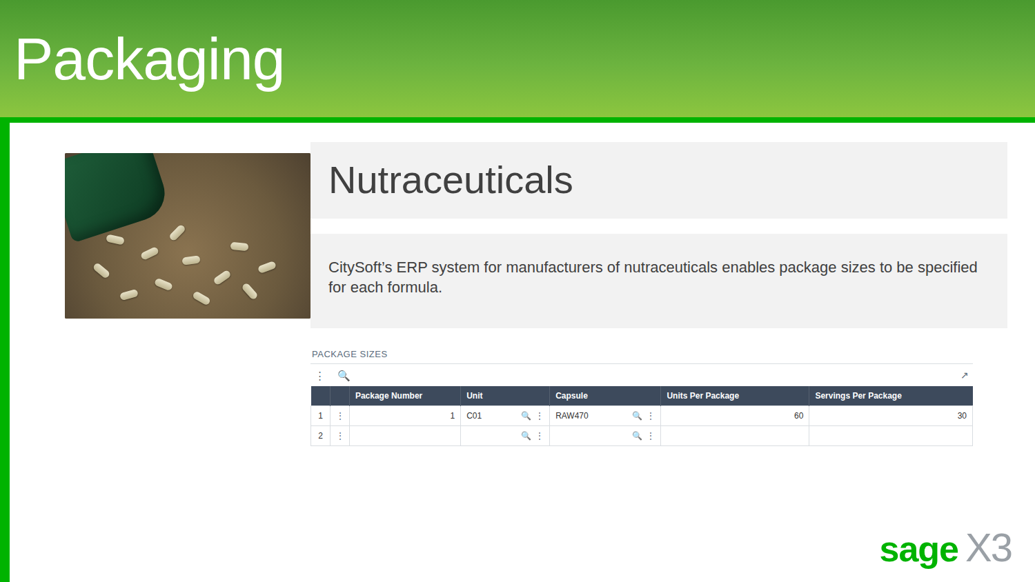Packaging
Nutraceuticals
CitySoft’s ERP system for manufacturers of nutraceuticals enables package sizes to be specified for each formula.
PACKAGE SIZES
⋮ 🔍 ↗
| | | Package Number | Unit | Capsule | Units Per Package | Servings Per Package |
| --- | --- | --- | --- | --- | --- | --- |
| 1 | ⋮ | 1 | C01 🔍 ⋮ | RAW470 🔍 ⋮ | 60 | 30 |
| 2 | ⋮ | | 🔍 ⋮ | 🔍 ⋮ | | |
sage X3